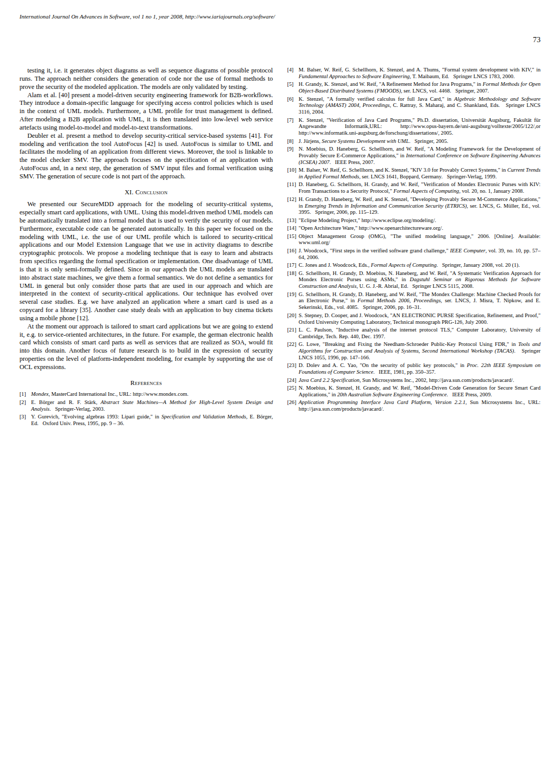International Journal On Advances in Software, vol 1 no 1, year 2008, http://www.iariajournals.org/software/
73
testing it, i.e. it generates object diagrams as well as sequence diagrams of possible protocol runs. The approach neither considers the generation of code nor the use of formal methods to prove the security of the modeled application. The models are only validated by testing.
Alam et al. [40] present a model-driven security engineering framework for B2B-workflows. They introduce a domain-specific language for specifying access control policies which is used in the context of UML models. Furthermore, a UML profile for trust management is defined. After modeling a B2B application with UML, it is then translated into low-level web service artefacts using model-to-model and model-to-text transformations.
Deubler et al. present a method to develop security-critical service-based systems [41]. For modeling and verification the tool AutoFocus [42] is used. AutoFocus is similar to UML and facilitates the modeling of an application from different views. Moreover, the tool is linkable to the model checker SMV. The approach focuses on the specification of an application with AutoFocus and, in a next step, the generation of SMV input files and formal verification using SMV. The generation of secure code is not part of the approach.
XI. Conclusion
We presented our SecureMDD approach for the modeling of security-critical systems, especially smart card applications, with UML. Using this model-driven method UML models can be automatically translated into a formal model that is used to verify the security of our models. Furthermore, executable code can be generated automatically. In this paper we focused on the modeling with UML, i.e. the use of our UML profile which is tailored to security-critical applications and our Model Extension Language that we use in activity diagrams to describe cryptographic protocols. We propose a modeling technique that is easy to learn and abstracts from specifics regarding the formal specification or implementation. One disadvantage of UML is that it is only semi-formally defined. Since in our approach the UML models are translated into abstract state machines, we give them a formal semantics. We do not define a semantics for UML in general but only consider those parts that are used in our approach and which are interpreted in the context of security-critical applications. Our technique has evolved over several case studies. E.g. we have analyzed an application where a smart card is used as a copycard for a library [35]. Another case study deals with an application to buy cinema tickets using a mobile phone [12].
At the moment our approach is tailored to smart card applications but we are going to extend it, e.g. to service-oriented architectures, in the future. For example, the german electronic health card which consists of smart card parts as well as services that are realized as SOA, would fit into this domain. Another focus of future research is to build in the expression of security properties on the level of platform-independent modeling, for example by supporting the use of OCL expressions.
References
Mondex, MasterCard International Inc., URL: http://www.mondex.com.
E. Börger and R. F. Stärk, Abstract State Machines—A Method for High-Level System Design and Analysis. Springer-Verlag, 2003.
Y. Gurevich, "Evolving algebras 1993: Lipari guide," in Specification and Validation Methods, E. Börger, Ed. Oxford Univ. Press, 1995, pp. 9 – 36.
M. Balser, W. Reif, G. Schellhorn, K. Stenzel, and A. Thums, "Formal system development with KIV," in Fundamental Approaches to Software Engineering, T. Maibaum, Ed. Springer LNCS 1783, 2000.
H. Grandy, K. Stenzel, and W. Reif, "A Refinement Method for Java Programs," in Formal Methods for Open Object-Based Distributed Systems (FMOODS), ser. LNCS, vol. 4468. Springer, 2007.
K. Stenzel, "A formally verified calculus for full Java Card," in Algebraic Methodology and Software Technology (AMAST) 2004, Proceedings, C. Rattray, S. Maharaj, and C. Shankland, Eds. Springer LNCS 3116, 2004.
K. Stenzel, "Verification of Java Card Programs," Ph.D. dissertation, Universität Augsburg, Fakultät für Angewandte Informatik,URL: http://www.opus-bayern.de/uni-augsburg/volltexte/2005/122/,or http://www.informatik.uni-augsburg.de/forschung/dissertations/, 2005.
J. Jürjens, Secure Systems Development with UML. Springer, 2005.
N. Moebius, D. Haneberg, G. Schellhorn, and W. Reif, "A Modeling Framework for the Development of Provably Secure E-Commerce Applications," in International Conference on Software Engineering Advances (ICSEA) 2007. IEEE Press, 2007.
M. Balser, W. Reif, G. Schellhorn, and K. Stenzel, "KIV 3.0 for Provably Correct Systems," in Current Trends in Applied Formal Methods, ser. LNCS 1641, Boppard, Germany. Springer-Verlag, 1999.
D. Haneberg, G. Schellhorn, H. Grandy, and W. Reif, "Verification of Mondex Electronic Purses with KIV: From Transactions to a Security Protocol," Formal Aspects of Computing, vol. 20, no. 1, January 2008.
H. Grandy, D. Haneberg, W. Reif, and K. Stenzel, "Developing Provably Secure M-Commerce Applications," in Emerging Trends in Information and Communication Security (ETRICS), ser. LNCS, G. Müller, Ed., vol. 3995. Springer, 2006, pp. 115–129.
"Eclipse Modeling Project," http://www.eclipse.org/modeling/.
"Open Architecture Ware," http://www.openarchitectureware.org/.
Object Management Group (OMG), "The unified modeling language," 2006. [Online]. Available: www.uml.org/
J. Woodcock, "First steps in the verified software grand challenge," IEEE Computer, vol. 39, no. 10, pp. 57–64, 2006.
C. Jones and J. Woodcock, Eds., Formal Aspects of Computing. Springer, January 2008, vol. 20 (1).
G. Schellhorn, H. Grandy, D. Moebius, N. Haneberg, and W. Reif, "A Systematic Verification Approach for Mondex Electronic Purses using ASMs," in Dagstuhl Seminar on Rigorous Methods for Software Construction and Analysis, U. G. J.-R. Abrial, Ed. Springer LNCS 5115, 2008.
G. Schellhorn, H. Grandy, D. Haneberg, and W. Reif, "The Mondex Challenge: Machine Checked Proofs for an Electronic Purse," in Formal Methods 2006, Proceedings, ser. LNCS, J. Misra, T. Nipkow, and E. Sekerinski, Eds., vol. 4085. Springer, 2006, pp. 16–31.
S. Stepney, D. Cooper, and J. Woodcock, "AN ELECTRONIC PURSE Specification, Refinement, and Proof," Oxford University Computing Laboratory, Technical monograph PRG-126, July 2000.
L. C. Paulson, "Inductive analysis of the internet protocol TLS," Computer Laboratory, University of Cambridge, Tech. Rep. 440, Dec. 1997.
G. Lowe, "Breaking and Fixing the Needham-Schroeder Public-Key Protocol Using FDR," in Tools and Algorithms for Construction and Analysis of Systems, Second International Workshop (TACAS). Springer LNCS 1055, 1996, pp. 147–166.
D. Dolev and A. C. Yao, "On the security of public key protocols," in Proc. 22th IEEE Symposium on Foundations of Computer Science. IEEE, 1981, pp. 350–357.
Java Card 2.2 Specification, Sun Microsystems Inc., 2002, http://java.sun.com/products/javacard/.
N. Moebius, K. Stenzel, H. Grandy, and W. Reif, "Model-Driven Code Generation for Secure Smart Card Applications," in 20th Australian Software Engineering Conference. IEEE Press, 2009.
Application Programming Interface Java Card Platform, Version 2.2.1, Sun Microsystems Inc., URL: http://java.sun.com/products/javacard/.